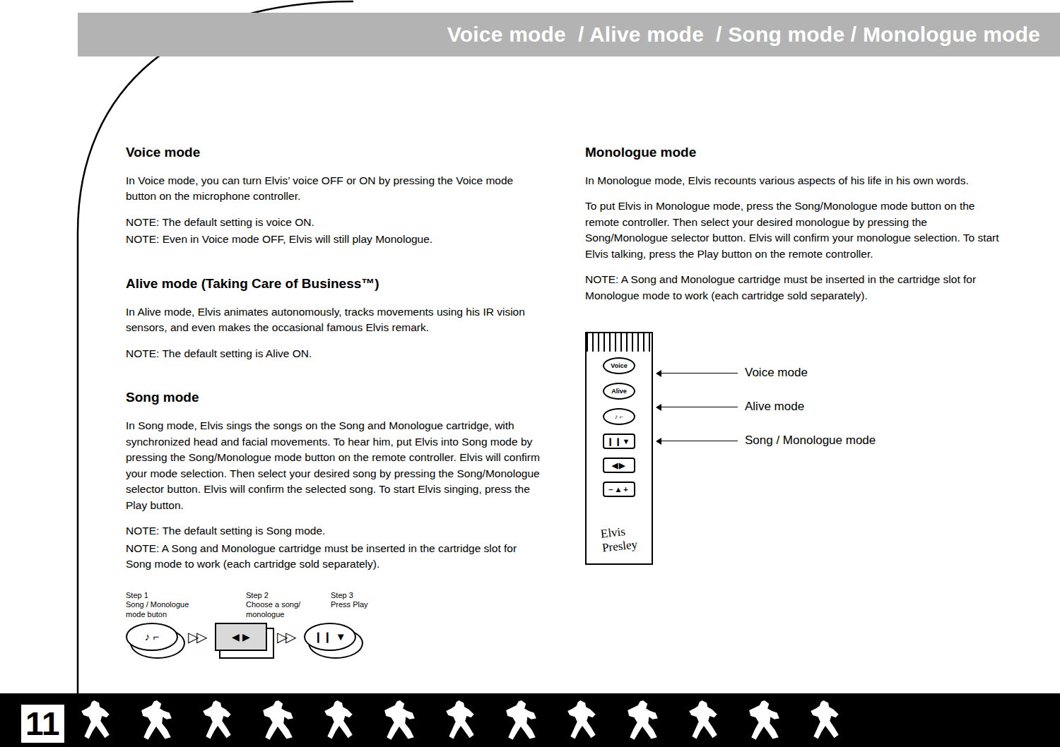Voice mode / Alive mode / Song mode / Monologue mode
Voice mode
In Voice mode, you can turn Elvis’ voice OFF or ON by pressing the Voice mode button on the microphone controller.
NOTE: The default setting is voice ON.
NOTE: Even in Voice mode OFF, Elvis will still play Monologue.
Alive mode (Taking Care of Business™)
In Alive mode, Elvis animates autonomously, tracks movements using his IR vision sensors, and even makes the occasional famous Elvis remark.
NOTE: The default setting is Alive ON.
Song mode
In Song mode, Elvis sings the songs on the Song and Monologue cartridge, with synchronized head and facial movements. To hear him, put Elvis into Song mode by pressing the Song/Monologue mode button on the remote controller. Elvis will confirm your mode selection. Then select your desired song by pressing the Song/Monologue selector button. Elvis will confirm the selected song. To start Elvis singing, press the Play button.
NOTE: The default setting is Song mode.
NOTE: A Song and Monologue cartridge must be inserted in the cartridge slot for Song mode to work (each cartridge sold separately).
Step 1
Song / Monologue
mode buton Step 2
Choose a song/
monologue Step 3
Press Play
♪ ⌐
▷▷
◀ ▶
▷▷
❙❙ ▼
Monologue mode
In Monologue mode, Elvis recounts various aspects of his life in his own words.
To put Elvis in Monologue mode, press the Song/Monologue mode button on the remote controller. Then select your desired monologue by pressing the Song/Monologue selector button. Elvis will confirm your monologue selection. To start Elvis talking, press the Play button on the remote controller.
NOTE: A Song and Monologue cartridge must be inserted in the cartridge slot for Monologue mode to work (each cartridge sold separately).
Voice
Alive
♪ ⌐
❙❙▼
◀▶
–▲+
Elvis Presley
Voice mode
Alive mode
Song / Monologue mode
11